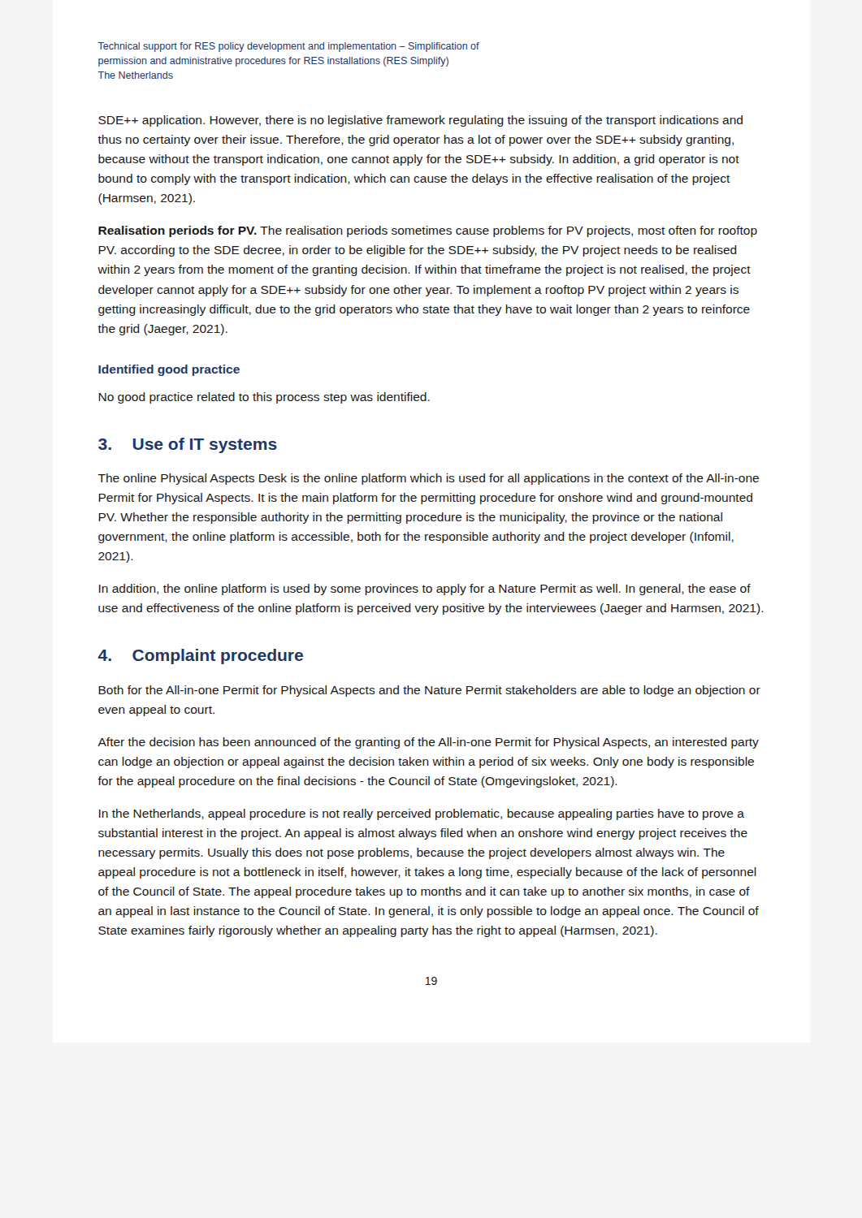Technical support for RES policy development and implementation – Simplification of
permission and administrative procedures for RES installations (RES Simplify)
The Netherlands
SDE++ application. However, there is no legislative framework regulating the issuing of the transport indications and thus no certainty over their issue. Therefore, the grid operator has a lot of power over the SDE++ subsidy granting, because without the transport indication, one cannot apply for the SDE++ subsidy. In addition, a grid operator is not bound to comply with the transport indication, which can cause the delays in the effective realisation of the project (Harmsen, 2021).
Realisation periods for PV. The realisation periods sometimes cause problems for PV projects, most often for rooftop PV. according to the SDE decree, in order to be eligible for the SDE++ subsidy, the PV project needs to be realised within 2 years from the moment of the granting decision. If within that timeframe the project is not realised, the project developer cannot apply for a SDE++ subsidy for one other year. To implement a rooftop PV project within 2 years is getting increasingly difficult, due to the grid operators who state that they have to wait longer than 2 years to reinforce the grid (Jaeger, 2021).
Identified good practice
No good practice related to this process step was identified.
3. Use of IT systems
The online Physical Aspects Desk is the online platform which is used for all applications in the context of the All-in-one Permit for Physical Aspects. It is the main platform for the permitting procedure for onshore wind and ground-mounted PV. Whether the responsible authority in the permitting procedure is the municipality, the province or the national government, the online platform is accessible, both for the responsible authority and the project developer (Infomil, 2021).
In addition, the online platform is used by some provinces to apply for a Nature Permit as well. In general, the ease of use and effectiveness of the online platform is perceived very positive by the interviewees (Jaeger and Harmsen, 2021).
4. Complaint procedure
Both for the All-in-one Permit for Physical Aspects and the Nature Permit stakeholders are able to lodge an objection or even appeal to court.
After the decision has been announced of the granting of the All-in-one Permit for Physical Aspects, an interested party can lodge an objection or appeal against the decision taken within a period of six weeks. Only one body is responsible for the appeal procedure on the final decisions - the Council of State (Omgevingsloket, 2021).
In the Netherlands, appeal procedure is not really perceived problematic, because appealing parties have to prove a substantial interest in the project. An appeal is almost always filed when an onshore wind energy project receives the necessary permits. Usually this does not pose problems, because the project developers almost always win. The appeal procedure is not a bottleneck in itself, however, it takes a long time, especially because of the lack of personnel of the Council of State. The appeal procedure takes up to months and it can take up to another six months, in case of an appeal in last instance to the Council of State. In general, it is only possible to lodge an appeal once. The Council of State examines fairly rigorously whether an appealing party has the right to appeal (Harmsen, 2021).
19